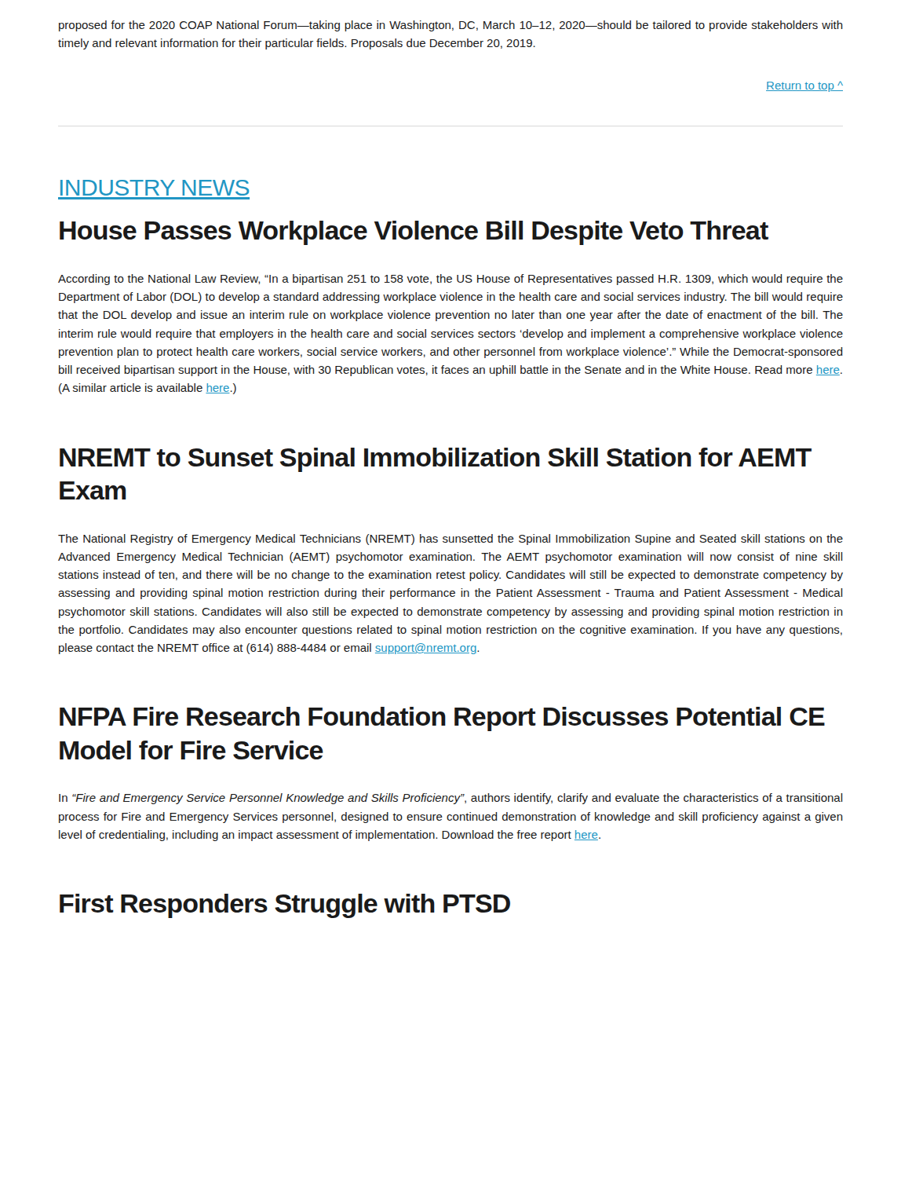proposed for the 2020 COAP National Forum—taking place in Washington, DC, March 10–12, 2020—should be tailored to provide stakeholders with timely and relevant information for their particular fields. Proposals due December 20, 2019.
Return to top ^
INDUSTRY NEWS
House Passes Workplace Violence Bill Despite Veto Threat
According to the National Law Review, “In a bipartisan 251 to 158 vote, the US House of Representatives passed H.R. 1309, which would require the Department of Labor (DOL) to develop a standard addressing workplace violence in the health care and social services industry. The bill would require that the DOL develop and issue an interim rule on workplace violence prevention no later than one year after the date of enactment of the bill. The interim rule would require that employers in the health care and social services sectors ‘develop and implement a comprehensive workplace violence prevention plan to protect health care workers, social service workers, and other personnel from workplace violence’.” While the Democrat-sponsored bill received bipartisan support in the House, with 30 Republican votes, it faces an uphill battle in the Senate and in the White House. Read more here. (A similar article is available here.)
NREMT to Sunset Spinal Immobilization Skill Station for AEMT Exam
The National Registry of Emergency Medical Technicians (NREMT) has sunsetted the Spinal Immobilization Supine and Seated skill stations on the Advanced Emergency Medical Technician (AEMT) psychomotor examination. The AEMT psychomotor examination will now consist of nine skill stations instead of ten, and there will be no change to the examination retest policy. Candidates will still be expected to demonstrate competency by assessing and providing spinal motion restriction during their performance in the Patient Assessment - Trauma and Patient Assessment - Medical psychomotor skill stations. Candidates will also still be expected to demonstrate competency by assessing and providing spinal motion restriction in the portfolio. Candidates may also encounter questions related to spinal motion restriction on the cognitive examination. If you have any questions, please contact the NREMT office at (614) 888-4484 or email support@nremt.org.
NFPA Fire Research Foundation Report Discusses Potential CE Model for Fire Service
In “Fire and Emergency Service Personnel Knowledge and Skills Proficiency”, authors identify, clarify and evaluate the characteristics of a transitional process for Fire and Emergency Services personnel, designed to ensure continued demonstration of knowledge and skill proficiency against a given level of credentialing, including an impact assessment of implementation. Download the free report here.
First Responders Struggle with PTSD